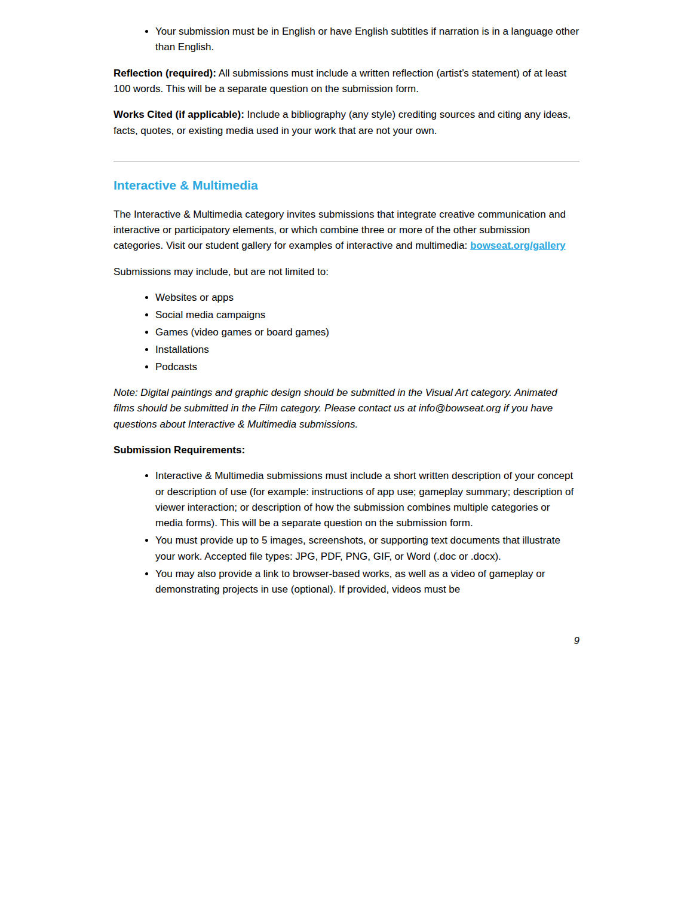Your submission must be in English or have English subtitles if narration is in a language other than English.
Reflection (required): All submissions must include a written reflection (artist’s statement) of at least 100 words. This will be a separate question on the submission form.
Works Cited (if applicable): Include a bibliography (any style) crediting sources and citing any ideas, facts, quotes, or existing media used in your work that are not your own.
Interactive & Multimedia
The Interactive & Multimedia category invites submissions that integrate creative communication and interactive or participatory elements, or which combine three or more of the other submission categories. Visit our student gallery for examples of interactive and multimedia: bowseat.org/gallery
Submissions may include, but are not limited to:
Websites or apps
Social media campaigns
Games (video games or board games)
Installations
Podcasts
Note: Digital paintings and graphic design should be submitted in the Visual Art category. Animated films should be submitted in the Film category. Please contact us at info@bowseat.org if you have questions about Interactive & Multimedia submissions.
Submission Requirements:
Interactive & Multimedia submissions must include a short written description of your concept or description of use (for example: instructions of app use; gameplay summary; description of viewer interaction; or description of how the submission combines multiple categories or media forms). This will be a separate question on the submission form.
You must provide up to 5 images, screenshots, or supporting text documents that illustrate your work. Accepted file types: JPG, PDF, PNG, GIF, or Word (.doc or .docx).
You may also provide a link to browser-based works, as well as a video of gameplay or demonstrating projects in use (optional). If provided, videos must be
9